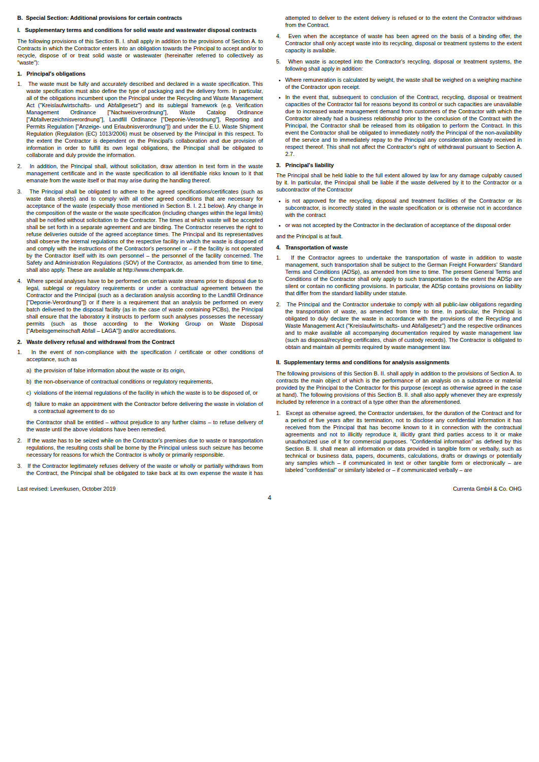B. Special Section: Additional provisions for certain contracts
I. Supplementary terms and conditions for solid waste and wastewater disposal contracts
The following provisions of this Section B. I. shall apply in addition to the provisions of Section A. to Contracts in which the Contractor enters into an obligation towards the Principal to accept and/or to recycle, dispose of or treat solid waste or wastewater (hereinafter referred to collectively as "waste"):
1. Principal's obligations
1. The waste must be fully and accurately described and declared in a waste specification. This waste specification must also define the type of packaging and the delivery form. In particular, all of the obligations incumbent upon the Principal under the Recycling and Waste Management Act ("Kreislaufwirtschafts- und Abfallgesetz") and its sublegal framework (e.g. Verification Management Ordinance ["Nachweisverordnung"], Waste Catalog Ordinance ["Abfallverzeichnisverordnung"], Landfill Ordinance ["Deponie-Verordnung"], Reporting and Permits Regulation ["Anzeige- und Erlaubnisverordnung"]) and under the E.U. Waste Shipment Regulation (Regulation (EC) 1013/2006) must be observed by the Principal in this respect. To the extent the Contractor is dependent on the Principal's collaboration and due provision of information in order to fulfill its own legal obligations, the Principal shall be obligated to collaborate and duly provide the information.
2. In addition, the Principal shall, without solicitation, draw attention in text form in the waste management certificate and in the waste specification to all identifiable risks known to it that emanate from the waste itself or that may arise during the handling thereof.
3. The Principal shall be obligated to adhere to the agreed specifications/certificates (such as waste data sheets) and to comply with all other agreed conditions that are necessary for acceptance of the waste (especially those mentioned in Section B. I. 2.1 below). Any change in the composition of the waste or the waste specification (including changes within the legal limits) shall be notified without solicitation to the Contractor. The times at which waste will be accepted shall be set forth in a separate agreement and are binding. The Contractor reserves the right to refuse deliveries outside of the agreed acceptance times. The Principal and its representatives shall observe the internal regulations of the respective facility in which the waste is disposed of and comply with the instructions of the Contractor's personnel or – if the facility is not operated by the Contractor itself with its own personnel – the personnel of the facility concerned. The Safety and Administration Regulations (SOV) of the Contractor, as amended from time to time, shall also apply. These are available at http://www.chempark.de.
4. Where special analyses have to be performed on certain waste streams prior to disposal due to legal, sublegal or regulatory requirements or under a contractual agreement between the Contractor and the Principal (such as a declaration analysis according to the Landfill Ordinance ["Deponie-Verordnung"]) or if there is a requirement that an analysis be performed on every batch delivered to the disposal facility (as in the case of waste containing PCBs), the Principal shall ensure that the laboratory it instructs to perform such analyses possesses the necessary permits (such as those according to the Working Group on Waste Disposal ["Arbeitsgemeinschaft Abfall – LAGA"]) and/or accreditations.
2. Waste delivery refusal and withdrawal from the Contract
1. In the event of non-compliance with the specification / certificate or other conditions of acceptance, such as
a) the provision of false information about the waste or its origin,
b) the non-observance of contractual conditions or regulatory requirements,
c) violations of the internal regulations of the facility in which the waste is to be disposed of, or
d) failure to make an appointment with the Contractor before delivering the waste in violation of a contractual agreement to do so
the Contractor shall be entitled – without prejudice to any further claims – to refuse delivery of the waste until the above violations have been remedied.
2. If the waste has to be seized while on the Contractor's premises due to waste or transportation regulations, the resulting costs shall be borne by the Principal unless such seizure has become necessary for reasons for which the Contractor is wholly or primarily responsible.
3. If the Contractor legitimately refuses delivery of the waste or wholly or partially withdraws from the Contract, the Principal shall be obligated to take back at its own expense the waste it has attempted to deliver to the extent delivery is refused or to the extent the Contractor withdraws from the Contract.
4. Even when the acceptance of waste has been agreed on the basis of a binding offer, the Contractor shall only accept waste into its recycling, disposal or treatment systems to the extent capacity is available.
5. When waste is accepted into the Contractor's recycling, disposal or treatment systems, the following shall apply in addition:
Where remuneration is calculated by weight, the waste shall be weighed on a weighing machine of the Contractor upon receipt.
In the event that, subsequent to conclusion of the Contract, recycling, disposal or treatment capacities of the Contractor fail for reasons beyond its control or such capacities are unavailable due to increased waste management demand from customers of the Contractor with which the Contractor already had a business relationship prior to the conclusion of the Contract with the Principal, the Contractor shall be released from its obligation to perform the Contract. In this event the Contractor shall be obligated to immediately notify the Principal of the non-availability of the service and to immediately repay to the Principal any consideration already received in respect thereof. This shall not affect the Contractor's right of withdrawal pursuant to Section A. 2.7.
3. Principal's liability
The Principal shall be held liable to the full extent allowed by law for any damage culpably caused by it. In particular, the Principal shall be liable if the waste delivered by it to the Contractor or a subcontractor of the Contractor
is not approved for the recycling, disposal and treatment facilities of the Contractor or its subcontractor, is incorrectly stated in the waste specification or is otherwise not in accordance with the contract
or was not accepted by the Contractor in the declaration of acceptance of the disposal order
and the Principal is at fault.
4. Transportation of waste
1. If the Contractor agrees to undertake the transportation of waste in addition to waste management, such transportation shall be subject to the German Freight Forwarders' Standard Terms and Conditions (ADSp), as amended from time to time. The present General Terms and Conditions of the Contractor shall only apply to such transportation to the extent the ADSp are silent or contain no conflicting provisions. In particular, the ADSp contains provisions on liability that differ from the standard liability under statute.
2. The Principal and the Contractor undertake to comply with all public-law obligations regarding the transportation of waste, as amended from time to time. In particular, the Principal is obligated to duly declare the waste in accordance with the provisions of the Recycling and Waste Management Act ("Kreislaufwirtschafts- und Abfallgesetz") and the respective ordinances and to make available all accompanying documentation required by waste management law (such as disposal/recycling certificates, chain of custody records). The Contractor is obligated to obtain and maintain all permits required by waste management law.
II. Supplementary terms and conditions for analysis assignments
The following provisions of this Section B. II. shall apply in addition to the provisions of Section A. to contracts the main object of which is the performance of an analysis on a substance or material provided by the Principal to the Contractor for this purpose (except as otherwise agreed in the case at hand). The following provisions of this Section B. II. shall also apply whenever they are expressly included by reference in a contract of a type other than the aforementioned.
1. Except as otherwise agreed, the Contractor undertakes, for the duration of the Contract and for a period of five years after its termination, not to disclose any confidential information it has received from the Principal that has become known to it in connection with the contractual agreements and not to illicitly reproduce it, illicitly grant third parties access to it or make unauthorized use of it for commercial purposes. "Confidential information" as defined by this Section B. II. shall mean all information or data provided in tangible form or verbally, such as technical or business data, papers, documents, calculations, drafts or drawings or potentially any samples which – if communicated in text or other tangible form or electronically – are labeled "confidential" or similarly labeled or – if communicated verbally – are
Last revised: Leverkusen, October 2019 Currenta GmbH & Co. OHG
4